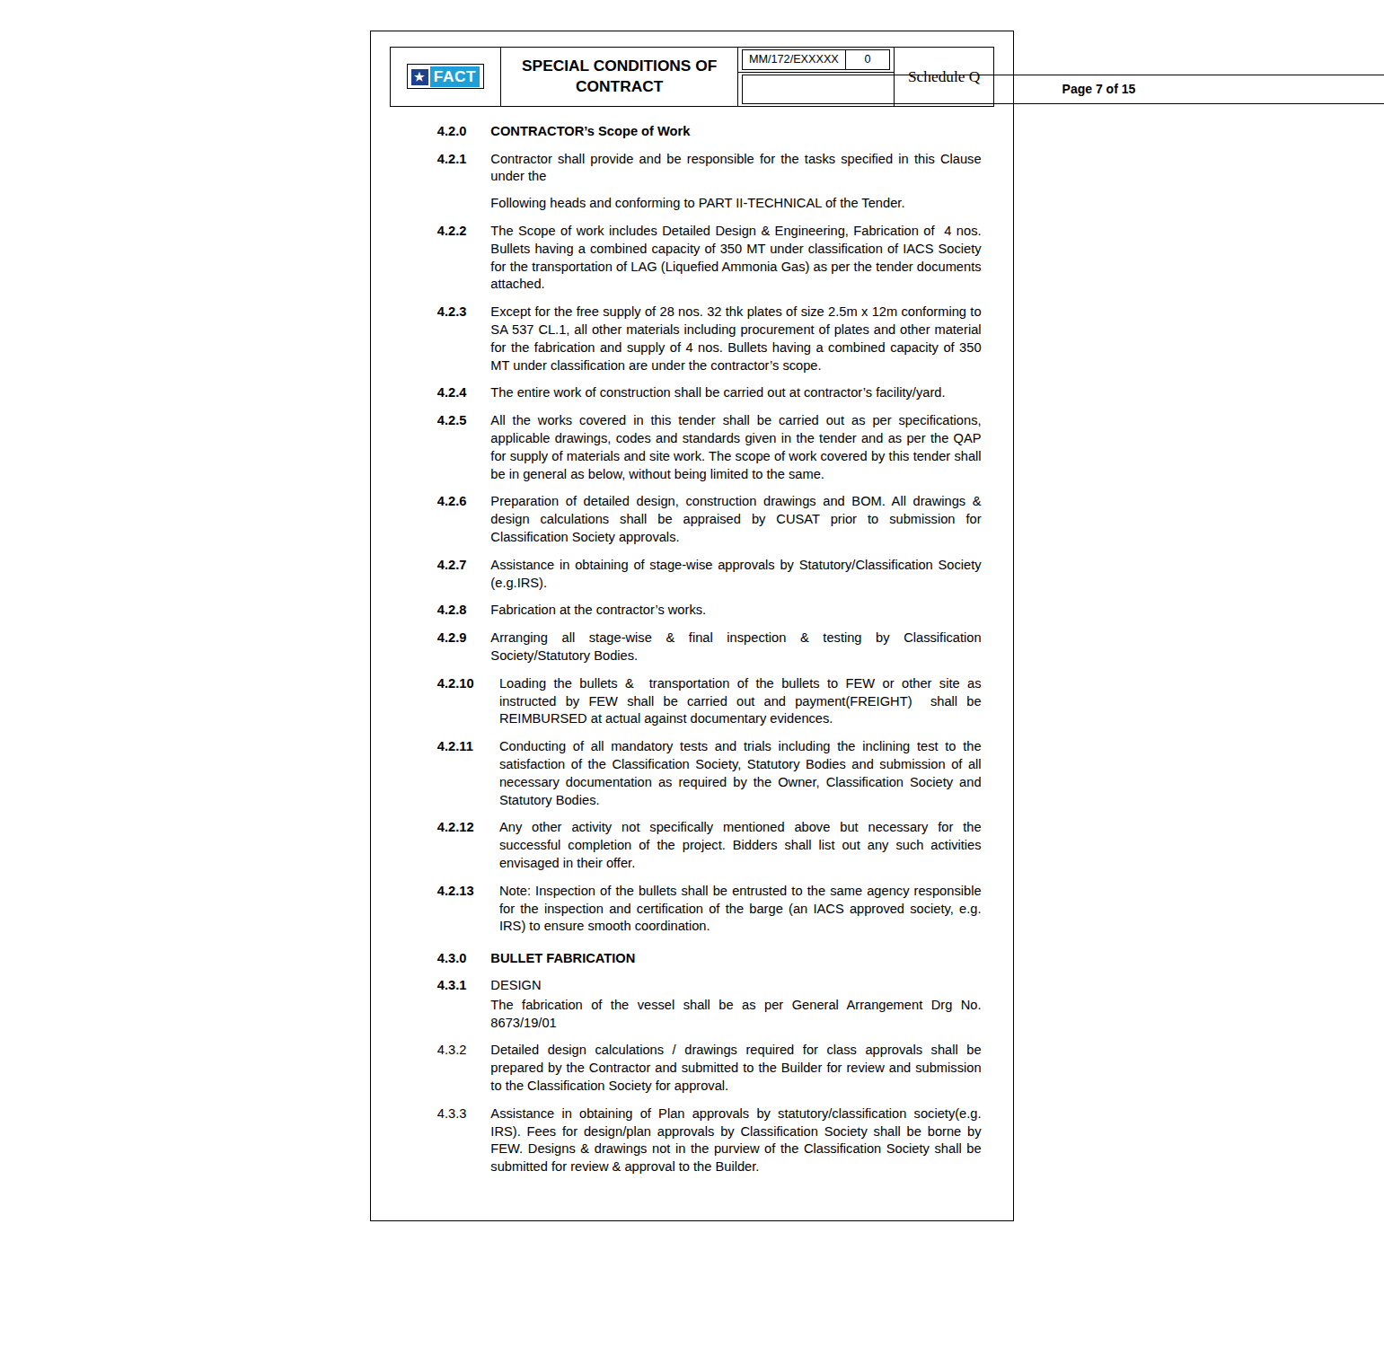| ★ FACT | SPECIAL CONDITIONS OF CONTRACT | / MM/172/EXXXXX / 0 / | Schedule Q |
| / Page 7 of 15 / |
4.2.0
CONTRACTOR’s Scope of Work
4.2.1
Contractor shall provide and be responsible for the tasks specified in this Clause under the
Following heads and conforming to PART II-TECHNICAL of the Tender.
4.2.2
The Scope of work includes Detailed Design & Engineering, Fabrication of 4 nos. Bullets having a combined capacity of 350 MT under classification of IACS Society for the transportation of LAG (Liquefied Ammonia Gas) as per the tender documents attached.
4.2.3
Except for the free supply of 28 nos. 32 thk plates of size 2.5m x 12m conforming to SA 537 CL.1, all other materials including procurement of plates and other material for the fabrication and supply of 4 nos. Bullets having a combined capacity of 350 MT under classification are under the contractor’s scope.
4.2.4
The entire work of construction shall be carried out at contractor’s facility/yard.
4.2.5
All the works covered in this tender shall be carried out as per specifications, applicable drawings, codes and standards given in the tender and as per the QAP for supply of materials and site work. The scope of work covered by this tender shall be in general as below, without being limited to the same.
4.2.6
Preparation of detailed design, construction drawings and BOM. All drawings & design calculations shall be appraised by CUSAT prior to submission for Classification Society approvals.
4.2.7
Assistance in obtaining of stage-wise approvals by Statutory/Classification Society (e.g.IRS).
4.2.8
Fabrication at the contractor’s works.
4.2.9
Arranging all stage-wise & final inspection & testing by Classification Society/Statutory Bodies.
4.2.10
Loading the bullets & transportation of the bullets to FEW or other site as instructed by FEW shall be carried out and payment(FREIGHT) shall be REIMBURSED at actual against documentary evidences.
4.2.11
Conducting of all mandatory tests and trials including the inclining test to the satisfaction of the Classification Society, Statutory Bodies and submission of all necessary documentation as required by the Owner, Classification Society and Statutory Bodies.
4.2.12
Any other activity not specifically mentioned above but necessary for the successful completion of the project. Bidders shall list out any such activities envisaged in their offer.
4.2.13
Note: Inspection of the bullets shall be entrusted to the same agency responsible for the inspection and certification of the barge (an IACS approved society, e.g. IRS) to ensure smooth coordination.
4.3.0
BULLET FABRICATION
4.3.1
DESIGN
The fabrication of the vessel shall be as per General Arrangement Drg No. 8673/19/01
4.3.2
Detailed design calculations / drawings required for class approvals shall be prepared by the Contractor and submitted to the Builder for review and submission to the Classification Society for approval.
4.3.3
Assistance in obtaining of Plan approvals by statutory/classification society(e.g. IRS). Fees for design/plan approvals by Classification Society shall be borne by FEW. Designs & drawings not in the purview of the Classification Society shall be submitted for review & approval to the Builder.